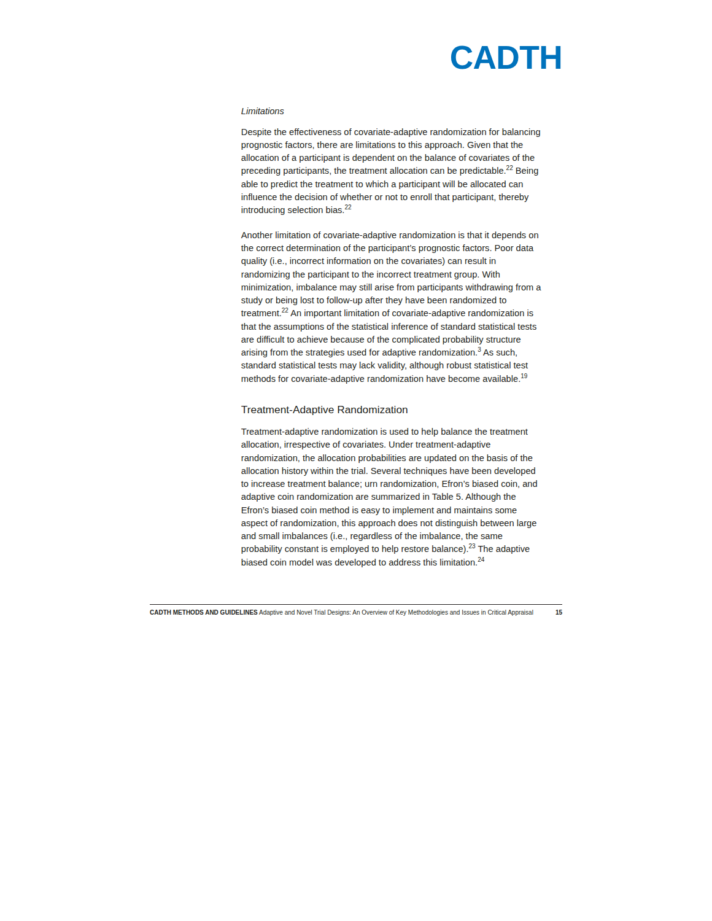CADTH
Limitations
Despite the effectiveness of covariate-adaptive randomization for balancing prognostic factors, there are limitations to this approach. Given that the allocation of a participant is dependent on the balance of covariates of the preceding participants, the treatment allocation can be predictable.22 Being able to predict the treatment to which a participant will be allocated can influence the decision of whether or not to enroll that participant, thereby introducing selection bias.22
Another limitation of covariate-adaptive randomization is that it depends on the correct determination of the participant’s prognostic factors. Poor data quality (i.e., incorrect information on the covariates) can result in randomizing the participant to the incorrect treatment group. With minimization, imbalance may still arise from participants withdrawing from a study or being lost to follow-up after they have been randomized to treatment.22 An important limitation of covariate-adaptive randomization is that the assumptions of the statistical inference of standard statistical tests are difficult to achieve because of the complicated probability structure arising from the strategies used for adaptive randomization.3 As such, standard statistical tests may lack validity, although robust statistical test methods for covariate-adaptive randomization have become available.19
Treatment-Adaptive Randomization
Treatment-adaptive randomization is used to help balance the treatment allocation, irrespective of covariates. Under treatment-adaptive randomization, the allocation probabilities are updated on the basis of the allocation history within the trial. Several techniques have been developed to increase treatment balance; urn randomization, Efron’s biased coin, and adaptive coin randomization are summarized in Table 5. Although the Efron’s biased coin method is easy to implement and maintains some aspect of randomization, this approach does not distinguish between large and small imbalances (i.e., regardless of the imbalance, the same probability constant is employed to help restore balance).23 The adaptive biased coin model was developed to address this limitation.24
CADTH METHODS AND GUIDELINES Adaptive and Novel Trial Designs: An Overview of Key Methodologies and Issues in Critical Appraisal
15